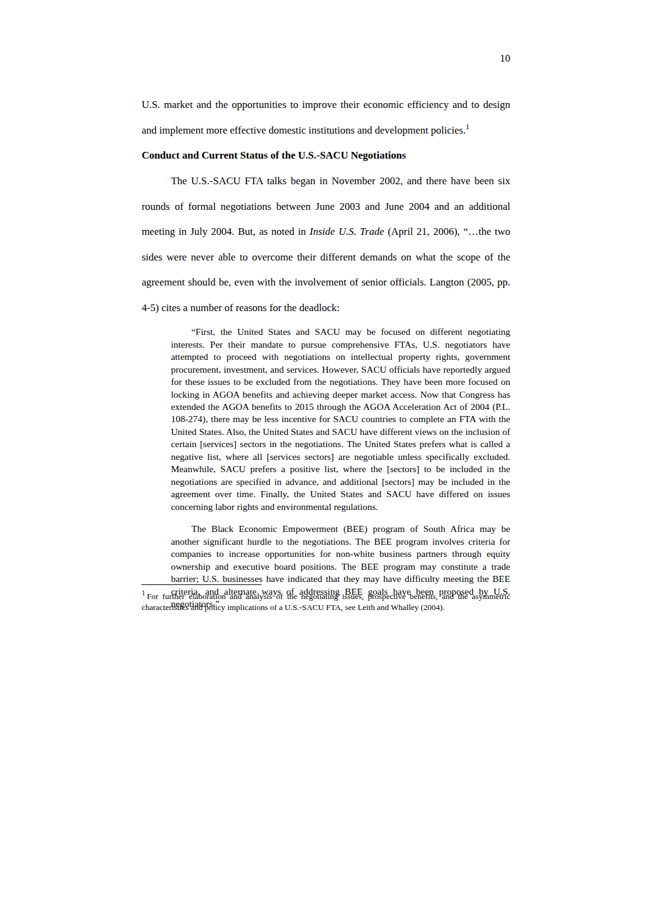10
U.S. market and the opportunities to improve their economic efficiency and to design and implement more effective domestic institutions and development policies.1
Conduct and Current Status of the U.S.-SACU Negotiations
The U.S.-SACU FTA talks began in November 2002, and there have been six rounds of formal negotiations between June 2003 and June 2004 and an additional meeting in July 2004. But, as noted in Inside U.S. Trade (April 21, 2006), “…the two sides were never able to overcome their different demands on what the scope of the agreement should be, even with the involvement of senior officials. Langton (2005, pp. 4-5) cites a number of reasons for the deadlock:
“First, the United States and SACU may be focused on different negotiating interests. Per their mandate to pursue comprehensive FTAs, U.S. negotiators have attempted to proceed with negotiations on intellectual property rights, government procurement, investment, and services. However, SACU officials have reportedly argued for these issues to be excluded from the negotiations. They have been more focused on locking in AGOA benefits and achieving deeper market access. Now that Congress has extended the AGOA benefits to 2015 through the AGOA Acceleration Act of 2004 (P.L. 108-274), there may be less incentive for SACU countries to complete an FTA with the United States. Also, the United States and SACU have different views on the inclusion of certain [services] sectors in the negotiations. The United States prefers what is called a negative list, where all [services sectors] are negotiable unless specifically excluded. Meanwhile, SACU prefers a positive list, where the [sectors] to be included in the negotiations are specified in advance, and additional [sectors] may be included in the agreement over time. Finally, the United States and SACU have differed on issues concerning labor rights and environmental regulations.
The Black Economic Empowerment (BEE) program of South Africa may be another significant hurdle to the negotiations. The BEE program involves criteria for companies to increase opportunities for non-white business partners through equity ownership and executive board positions. The BEE program may constitute a trade barrier; U.S. businesses have indicated that they may have difficulty meeting the BEE criteria, and alternate ways of addressing BEE goals have been proposed by U.S. negotiators.”
1 For further elaboration and analysis of the negotiating issues, prospective benefits, and the asymmetric characteristics and policy implications of a U.S.-SACU FTA, see Leith and Whalley (2004).